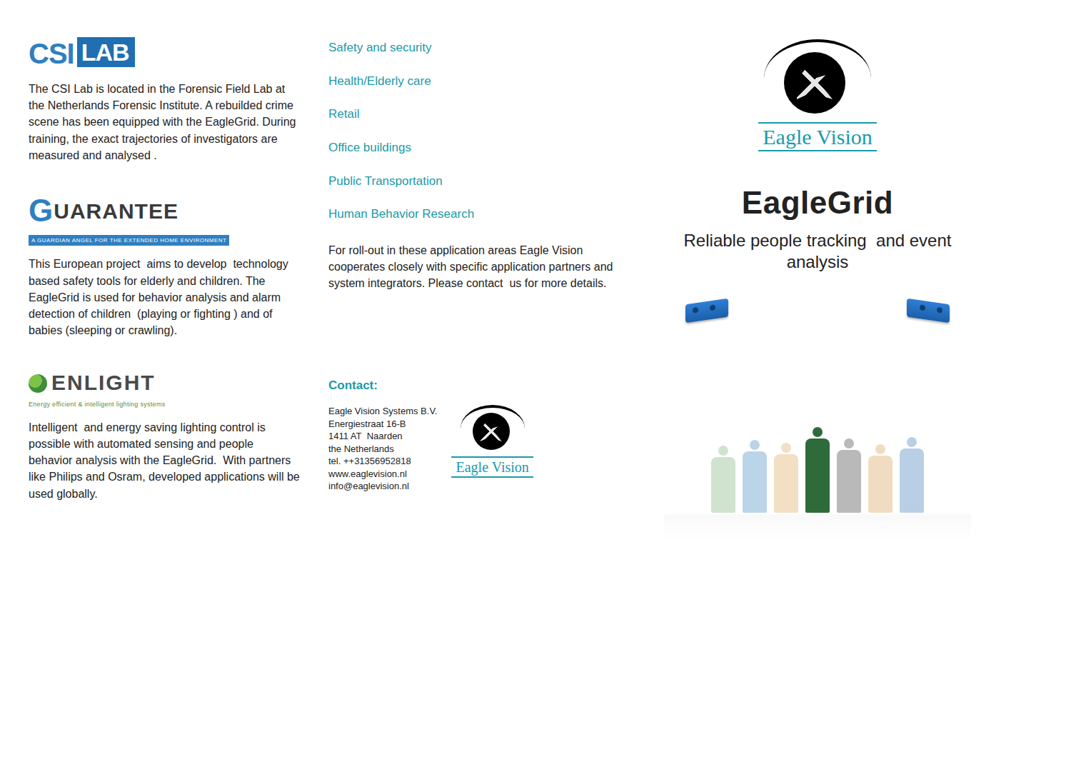CSI LAB
The CSI Lab is located in the Forensic Field Lab at the Netherlands Forensic Institute. A rebuilded crime scene has been equipped with the EagleGrid. During training, the exact trajectories of investigators are measured and analysed .
GUARANTEE A GUARDIAN ANGEL FOR THE EXTENDED HOME ENVIRONMENT
This European project aims to develop technology based safety tools for elderly and children. The EagleGrid is used for behavior analysis and alarm detection of children (playing or fighting ) and of babies (sleeping or crawling).
ENLIGHT Energy efficient & intelligent lighting systems
Intelligent and energy saving lighting control is possible with automated sensing and people behavior analysis with the EagleGrid. With partners like Philips and Osram, developed applications will be used globally.
Safety and security
Health/Elderly care
Retail
Office buildings
Public Transportation
Human Behavior Research
For roll-out in these application areas Eagle Vision cooperates closely with specific application partners and system integrators. Please contact us for more details.
Contact:
Eagle Vision Systems B.V.
Energiestraat 16-B
1411 AT Naarden
the Netherlands
tel. ++31356952818
www.eaglevision.nl
info@eaglevision.nl
Eagle Vision
Eagle Vision
EagleGrid
Reliable people tracking and event analysis